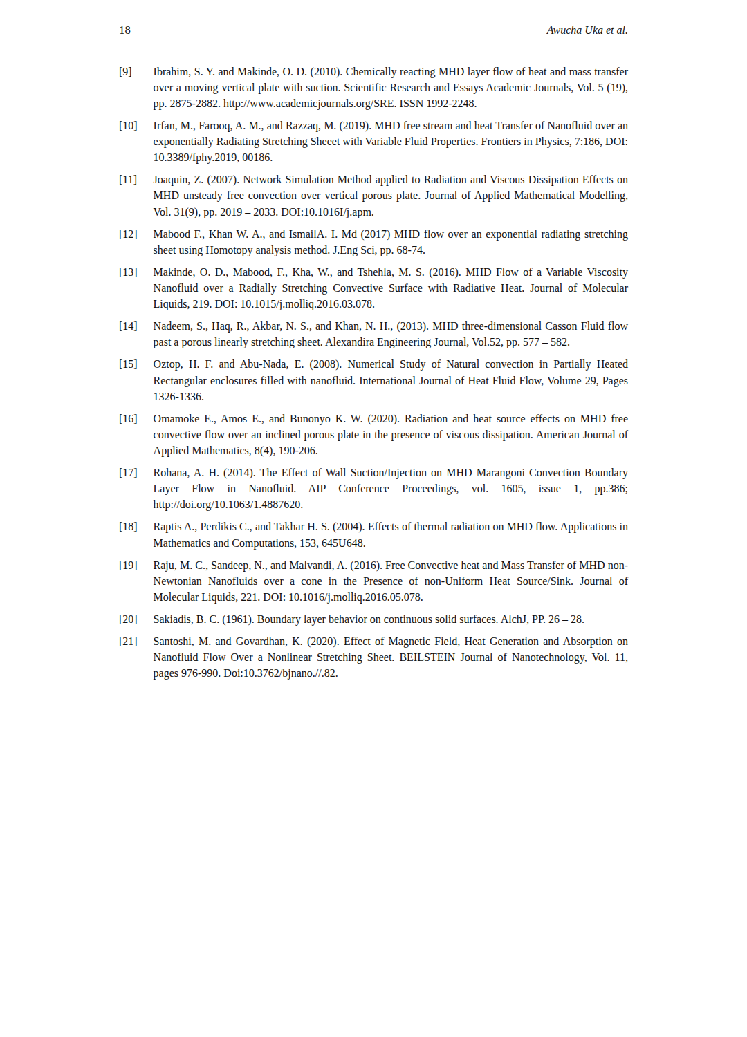18 Awucha Uka et al.
[9] Ibrahim, S. Y. and Makinde, O. D. (2010). Chemically reacting MHD layer flow of heat and mass transfer over a moving vertical plate with suction. Scientific Research and Essays Academic Journals, Vol. 5 (19), pp. 2875-2882. http://www.academicjournals.org/SRE. ISSN 1992-2248.
[10] Irfan, M., Farooq, A. M., and Razzaq, M. (2019). MHD free stream and heat Transfer of Nanofluid over an exponentially Radiating Stretching Sheeet with Variable Fluid Properties. Frontiers in Physics, 7:186, DOI: 10.3389/fphy.2019, 00186.
[11] Joaquin, Z. (2007). Network Simulation Method applied to Radiation and Viscous Dissipation Effects on MHD unsteady free convection over vertical porous plate. Journal of Applied Mathematical Modelling, Vol. 31(9), pp. 2019 – 2033. DOI:10.1016I/j.apm.
[12] Mabood F., Khan W. A., and IsmailA. I. Md (2017) MHD flow over an exponential radiating stretching sheet using Homotopy analysis method. J.Eng Sci, pp. 68-74.
[13] Makinde, O. D., Mabood, F., Kha, W., and Tshehla, M. S. (2016). MHD Flow of a Variable Viscosity Nanofluid over a Radially Stretching Convective Surface with Radiative Heat. Journal of Molecular Liquids, 219. DOI: 10.1015/j.molliq.2016.03.078.
[14] Nadeem, S., Haq, R., Akbar, N. S., and Khan, N. H., (2013). MHD three-dimensional Casson Fluid flow past a porous linearly stretching sheet. Alexandira Engineering Journal, Vol.52, pp. 577 – 582.
[15] Oztop, H. F. and Abu-Nada, E. (2008). Numerical Study of Natural convection in Partially Heated Rectangular enclosures filled with nanofluid. International Journal of Heat Fluid Flow, Volume 29, Pages 1326-1336.
[16] Omamoke E., Amos E., and Bunonyo K. W. (2020). Radiation and heat source effects on MHD free convective flow over an inclined porous plate in the presence of viscous dissipation. American Journal of Applied Mathematics, 8(4), 190-206.
[17] Rohana, A. H. (2014). The Effect of Wall Suction/Injection on MHD Marangoni Convection Boundary Layer Flow in Nanofluid. AIP Conference Proceedings, vol. 1605, issue 1, pp.386; http://doi.org/10.1063/1.4887620.
[18] Raptis A., Perdikis C., and Takhar H. S. (2004). Effects of thermal radiation on MHD flow. Applications in Mathematics and Computations, 153, 645U648.
[19] Raju, M. C., Sandeep, N., and Malvandi, A. (2016). Free Convective heat and Mass Transfer of MHD non-Newtonian Nanofluids over a cone in the Presence of non-Uniform Heat Source/Sink. Journal of Molecular Liquids, 221. DOI: 10.1016/j.molliq.2016.05.078.
[20] Sakiadis, B. C. (1961). Boundary layer behavior on continuous solid surfaces. AlchJ, PP. 26 – 28.
[21] Santoshi, M. and Govardhan, K. (2020). Effect of Magnetic Field, Heat Generation and Absorption on Nanofluid Flow Over a Nonlinear Stretching Sheet. BEILSTEIN Journal of Nanotechnology, Vol. 11, pages 976-990. Doi:10.3762/bjnano.//.82.